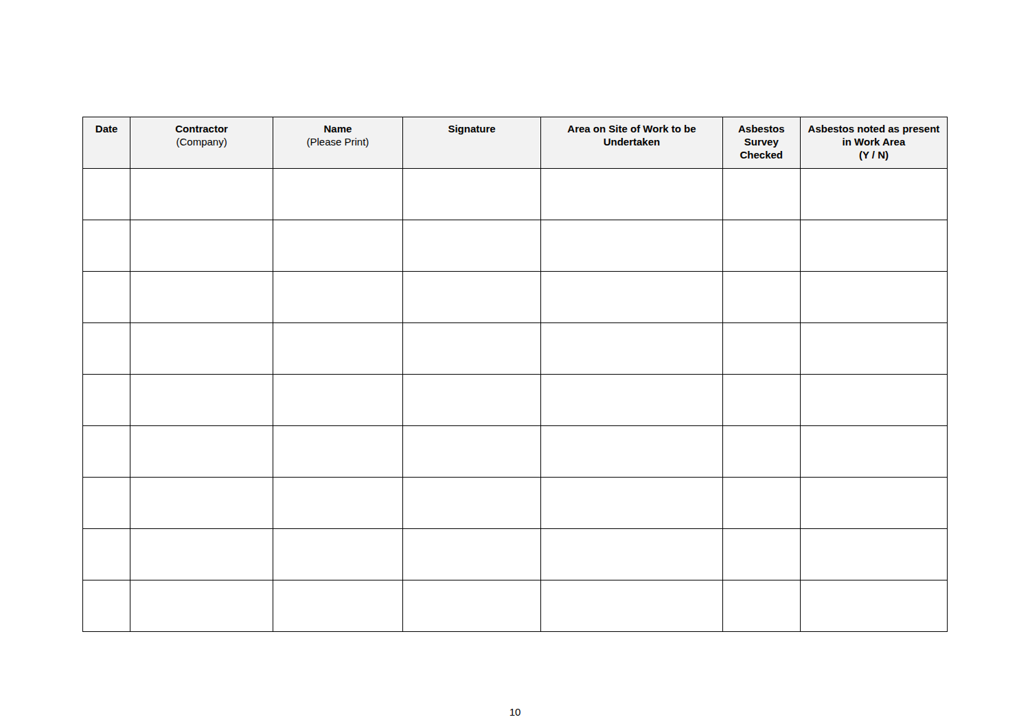| Date | Contractor (Company) | Name (Please Print) | Signature | Area on Site of Work to be Undertaken | Asbestos Survey Checked | Asbestos noted as present in Work Area (Y / N) |
| --- | --- | --- | --- | --- | --- | --- |
10